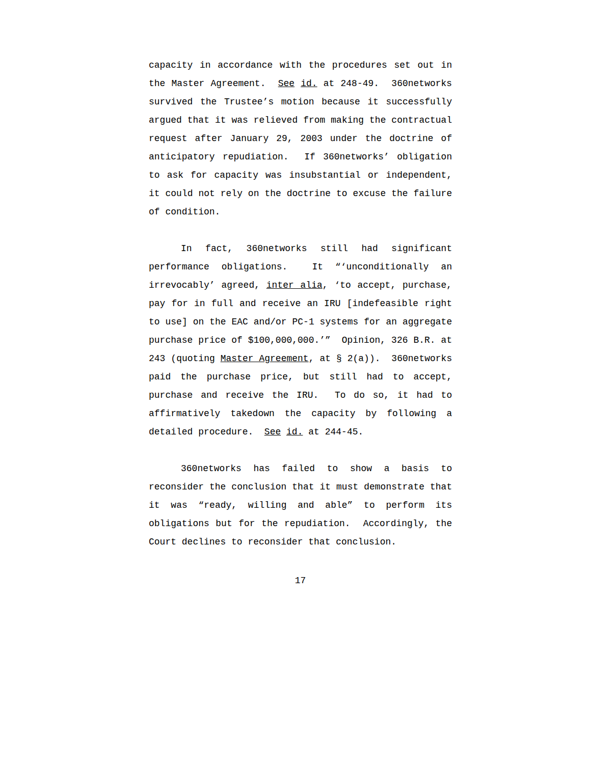capacity in accordance with the procedures set out in the Master Agreement. See id. at 248-49. 360networks survived the Trustee’s motion because it successfully argued that it was relieved from making the contractual request after January 29, 2003 under the doctrine of anticipatory repudiation. If 360networks’ obligation to ask for capacity was insubstantial or independent, it could not rely on the doctrine to excuse the failure of condition.
In fact, 360networks still had significant performance obligations. It “‘unconditionally an irrevocably’ agreed, inter alia, ‘to accept, purchase, pay for in full and receive an IRU [indefeasible right to use] on the EAC and/or PC-1 systems for an aggregate purchase price of $100,000,000.’” Opinion, 326 B.R. at 243 (quoting Master Agreement, at § 2(a)). 360networks paid the purchase price, but still had to accept, purchase and receive the IRU. To do so, it had to affirmatively takedown the capacity by following a detailed procedure. See id. at 244-45.
360networks has failed to show a basis to reconsider the conclusion that it must demonstrate that it was “ready, willing and able” to perform its obligations but for the repudiation. Accordingly, the Court declines to reconsider that conclusion.
17